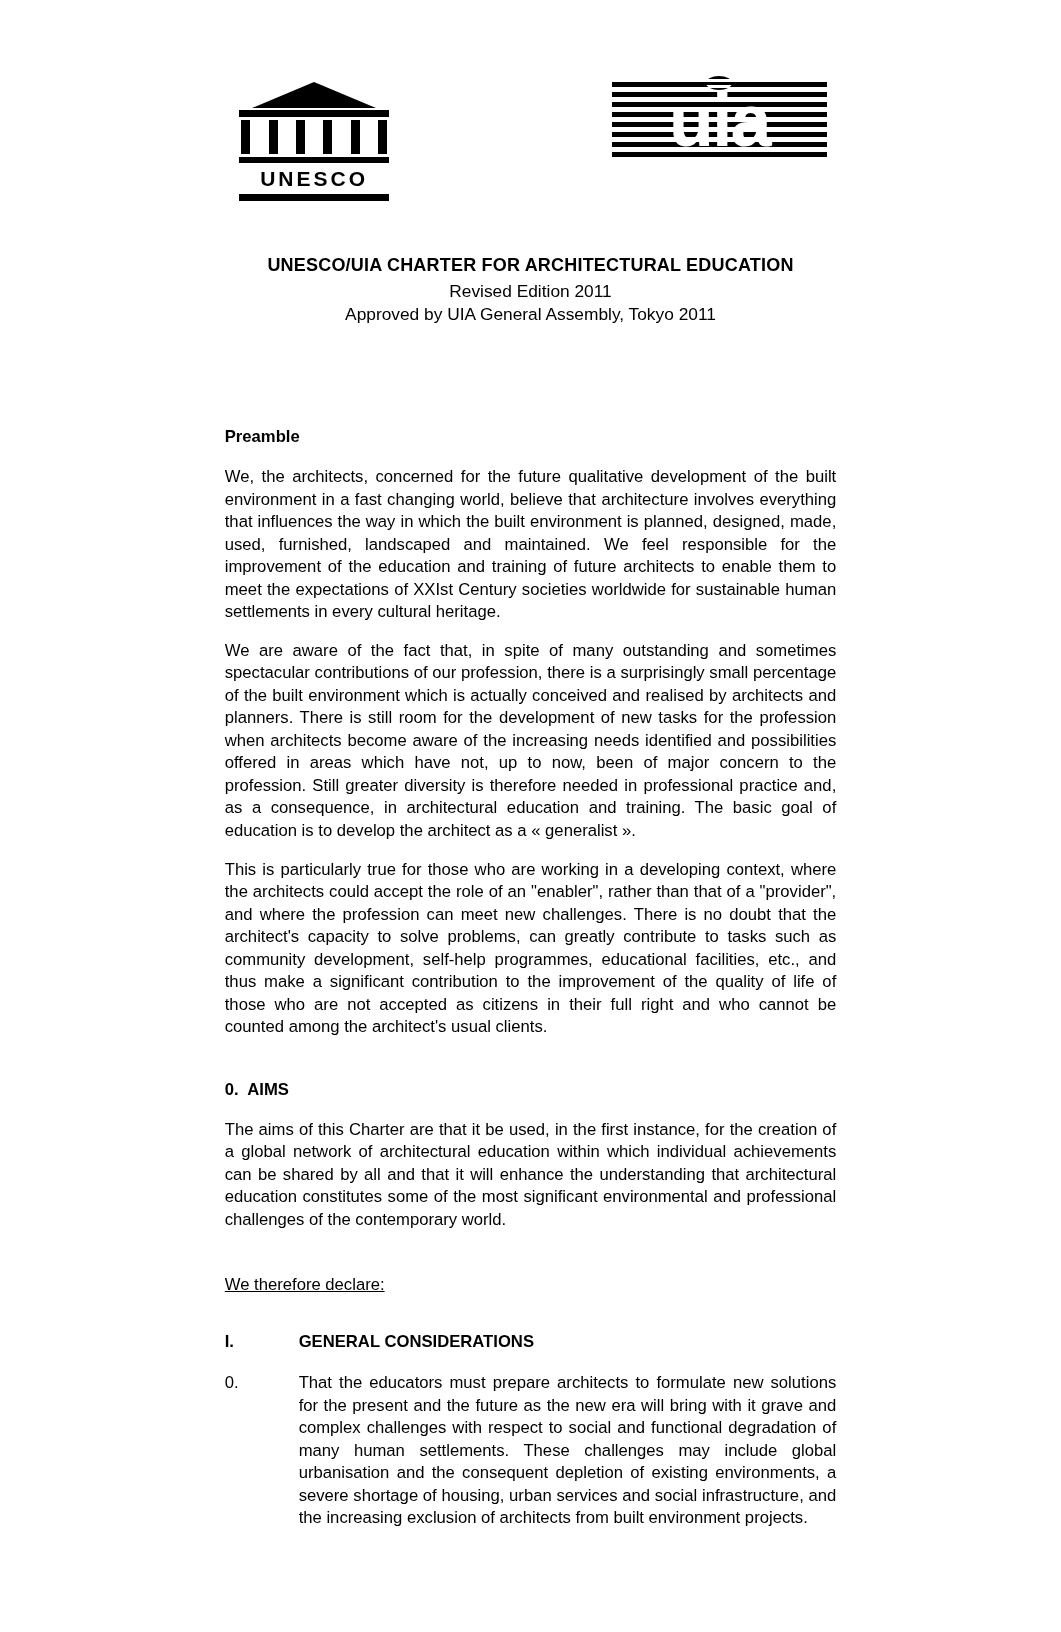UNESCO
uia
UNESCO/UIA CHARTER FOR ARCHITECTURAL EDUCATION
Revised Edition 2011
Approved by UIA General Assembly, Tokyo 2011
Preamble
We, the architects, concerned for the future qualitative development of the built environment in a fast changing world, believe that architecture involves everything that influences the way in which the built environment is planned, designed, made, used, furnished, landscaped and maintained. We feel responsible for the improvement of the education and training of future architects to enable them to meet the expectations of XXIst Century societies worldwide for sustainable human settlements in every cultural heritage.
We are aware of the fact that, in spite of many outstanding and sometimes spectacular contributions of our profession, there is a surprisingly small percentage of the built environment which is actually conceived and realised by architects and planners. There is still room for the development of new tasks for the profession when architects become aware of the increasing needs identified and possibilities offered in areas which have not, up to now, been of major concern to the profession. Still greater diversity is therefore needed in professional practice and, as a consequence, in architectural education and training. The basic goal of education is to develop the architect as a « generalist ».
This is particularly true for those who are working in a developing context, where the architects could accept the role of an "enabler", rather than that of a "provider", and where the profession can meet new challenges. There is no doubt that the architect's capacity to solve problems, can greatly contribute to tasks such as community development, self-help programmes, educational facilities, etc., and thus make a significant contribution to the improvement of the quality of life of those who are not accepted as citizens in their full right and who cannot be counted among the architect's usual clients.
0. AIMS
The aims of this Charter are that it be used, in the first instance, for the creation of a global network of architectural education within which individual achievements can be shared by all and that it will enhance the understanding that architectural education constitutes some of the most significant environmental and professional challenges of the contemporary world.
We therefore declare:
I. GENERAL CONSIDERATIONS
0. That the educators must prepare architects to formulate new solutions for the present and the future as the new era will bring with it grave and complex challenges with respect to social and functional degradation of many human settlements. These challenges may include global urbanisation and the consequent depletion of existing environments, a severe shortage of housing, urban services and social infrastructure, and the increasing exclusion of architects from built environment projects.